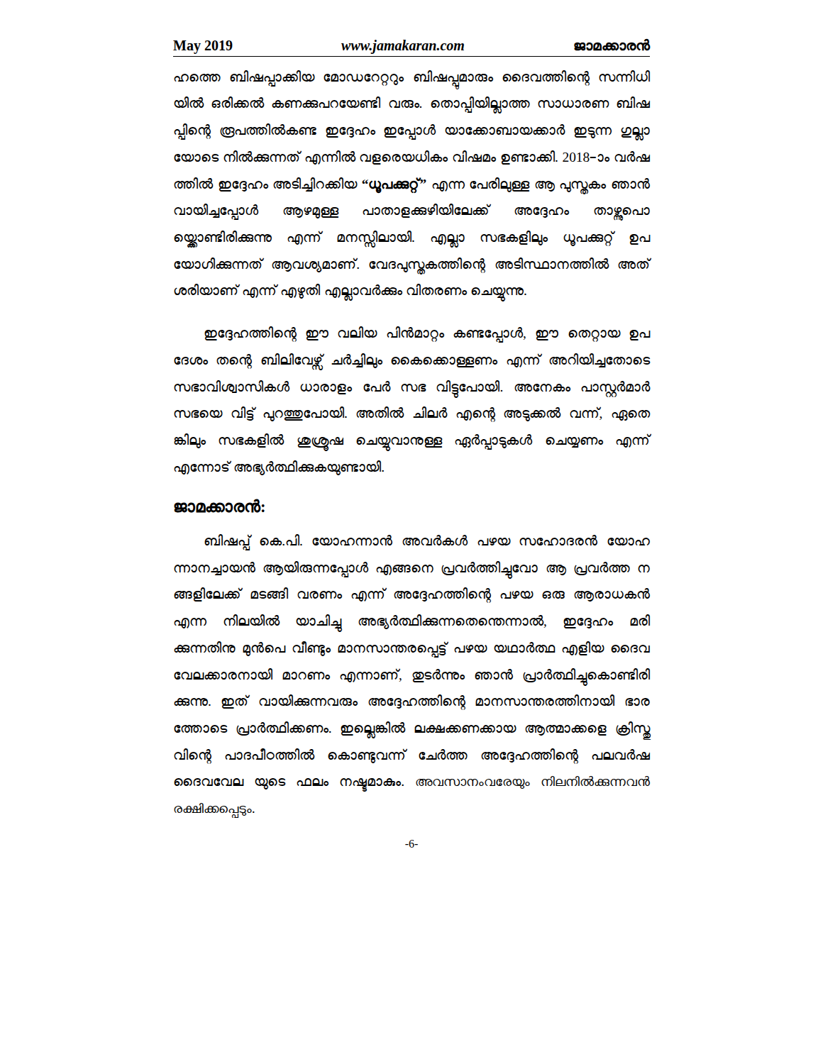May 2019 www.jamakaran.com ജാമക്കാരൻ
ഹത്തെ ബിഷപ്പാക്കിയ മോഡറേറ്ററും ബിഷപ്പുമാരും ദൈവത്തിന്റെ സന്നിധി യിൽ ഒരിക്കൽ കണക്കുപറയേണ്ടി വരും. തൊപ്പിയില്ലാത്ത സാധാരണ ബിഷ പ്പിന്റെ രൂപത്തിൽകണ്ട ഇദ്ദേഹം ഇപ്പോൾ യാക്കോബായക്കാർ ഇടുന്ന ഗുല്ലാ യോടെ നിൽക്കുന്നത് എന്നിൽ വളരെയധികം വിഷമം ഉണ്ടാക്കി. 2018–ാം വർഷ ത്തിൽ ഇദ്ദേഹം അടിച്ചിറക്കിയ “ധൂപക്കുറ്റ്” എന്ന പേരിലുള്ള ആ പുസ്തകം ഞാൻ വായിച്ചപ്പോൾ ആഴമുള്ള പാതാളക്കുഴിയിലേക്ക് അദ്ദേഹം താഴ്ന്നുപൊ യ്ക്കൊണ്ടിരിക്കുന്നു എന്ന് മനസ്സിലായി. എല്ലാ സഭകളിലും ധൂപക്കുറ്റ് ഉപ യോഗിക്കുന്നത് ആവശ്യമാണ്. വേദപുസ്തകത്തിന്റെ അടിസ്ഥാനത്തിൽ അത് ശരിയാണ് എന്ന് എഴുതി എല്ലാവർക്കും വിതരണം ചെയ്യുന്നു.
ഇദ്ദേഹത്തിന്റെ ഈ വലിയ പിൻമാറ്റം കണ്ടപ്പോൾ, ഈ തെറ്റായ ഉപ ദേശം തന്റെ ബിലിവേഴ്സ് ചർച്ചിലും കൈക്കൊള്ളണം എന്ന് അറിയിച്ചതോടെ സഭാവിശ്വാസികൾ ധാരാളം പേർ സഭ വിട്ടുപോയി. അനേകം പാസ്റ്റർമാർ സഭയെ വിട്ട് പുറത്തുപോയി. അതിൽ ചിലർ എന്റെ അടുക്കൽ വന്ന്, ഏതെ ങ്കിലും സഭകളിൽ ശുശ്രൂഷ ചെയ്യുവാനുള്ള ഏർപ്പാടുകൾ ചെയ്യണം എന്ന് എന്നോട് അഭ്യർത്ഥിക്കുകയുണ്ടായി.
ജാമക്കാരൻ:
ബിഷപ്പ് കെ.പി. യോഹന്നാൻ അവർകൾ പഴയ സഹോദരൻ യോഹ ന്നാനച്ചായൻ ആയിരുന്നപ്പോൾ എങ്ങനെ പ്രവർത്തിച്ചുവോ ആ പ്രവർത്ത ന ങ്ങളിലേക്ക് മടങ്ങി വരണം എന്ന് അദ്ദേഹത്തിന്റെ പഴയ ഒരു ആരാധകൻ എന്ന നിലയിൽ യാചിച്ചു അഭ്യർത്ഥിക്കുന്നതെന്തെന്നാൽ, ഇദ്ദേഹം മരി ക്കുന്നതിനു മുൻപെ വീണ്ടും മാനസാന്തരപ്പെട്ട് പഴയ യഥാർത്ഥ എളിയ ദൈവ വേലക്കാരനായി മാറണം എന്നാണ്, തുടർന്നും ഞാൻ പ്രാർത്ഥിച്ചുകൊണ്ടിരി ക്കുന്നു. ഇത് വായിക്കുന്നവരും അദ്ദേഹത്തിന്റെ മാനസാന്തരത്തിനായി ഭാര ത്തോടെ പ്രാർത്ഥിക്കണം. ഇല്ലെങ്കിൽ ലക്ഷക്കണക്കായ ആത്മാക്കളെ ക്രിസ്തു വിന്റെ പാദപീഠത്തിൽ കൊണ്ടുവന്ന് ചേർത്ത അദ്ദേഹത്തിന്റെ പലവർഷ ദൈവവേല യുടെ ഫലം നഷ്ടമാകും. അവസാനംവരേയും നിലനിൽക്കുന്നവൻ രക്ഷിക്കപ്പെടും.
-6-